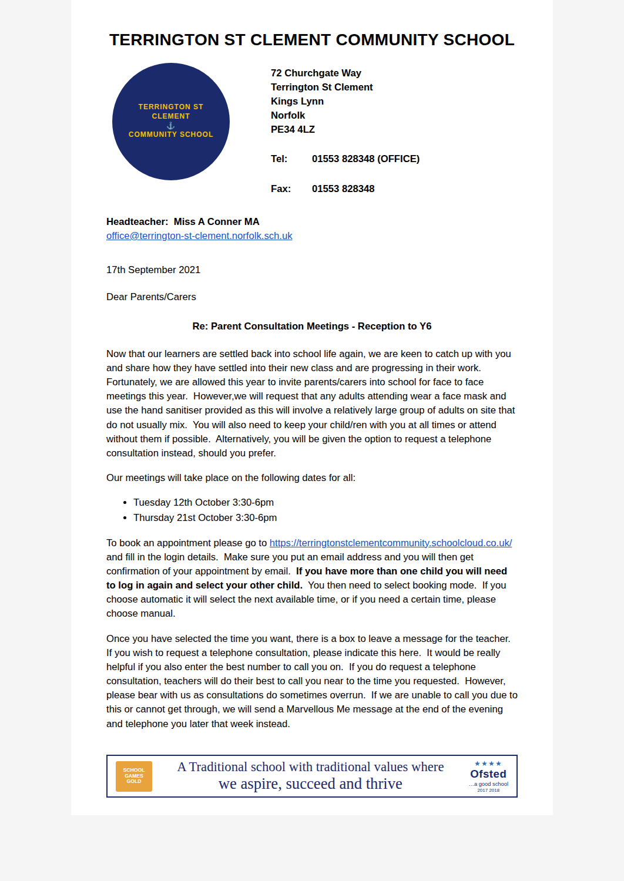TERRINGTON ST CLEMENT COMMUNITY SCHOOL
TERRINGTON ST CLEMENT
⚓
COMMUNITY SCHOOL
72 Churchgate Way
Terrington St Clement
Kings Lynn
Norfolk
PE34 4LZ
Tel:
01553 828348 (OFFICE)
Fax:
01553 828348
Headteacher: Miss A Conner MA
office@terrington-st-clement.norfolk.sch.uk
17th September 2021
Dear Parents/Carers
Re: Parent Consultation Meetings - Reception to Y6
Now that our learners are settled back into school life again, we are keen to catch up with you and share how they have settled into their new class and are progressing in their work. Fortunately, we are allowed this year to invite parents/carers into school for face to face meetings this year. However,we will request that any adults attending wear a face mask and use the hand sanitiser provided as this will involve a relatively large group of adults on site that do not usually mix. You will also need to keep your child/ren with you at all times or attend without them if possible. Alternatively, you will be given the option to request a telephone consultation instead, should you prefer.
Our meetings will take place on the following dates for all:
Tuesday 12th October 3:30-6pm
Thursday 21st October 3:30-6pm
To book an appointment please go to https://terringtonstclementcommunity.schoolcloud.co.uk/ and fill in the login details. Make sure you put an email address and you will then get confirmation of your appointment by email. If you have more than one child you will need to log in again and select your other child. You then need to select booking mode. If you choose automatic it will select the next available time, or if you need a certain time, please choose manual.
Once you have selected the time you want, there is a box to leave a message for the teacher. If you wish to request a telephone consultation, please indicate this here. It would be really helpful if you also enter the best number to call you on. If you do request a telephone consultation, teachers will do their best to call you near to the time you requested. However, please bear with us as consultations do sometimes overrun. If we are unable to call you due to this or cannot get through, we will send a Marvellous Me message at the end of the evening and telephone you later that week instead.
SCHOOL
GAMES
GOLD
A Traditional school with traditional values where
we aspire, succeed and thrive
★★★★
Ofsted
…a good school
2017 2018